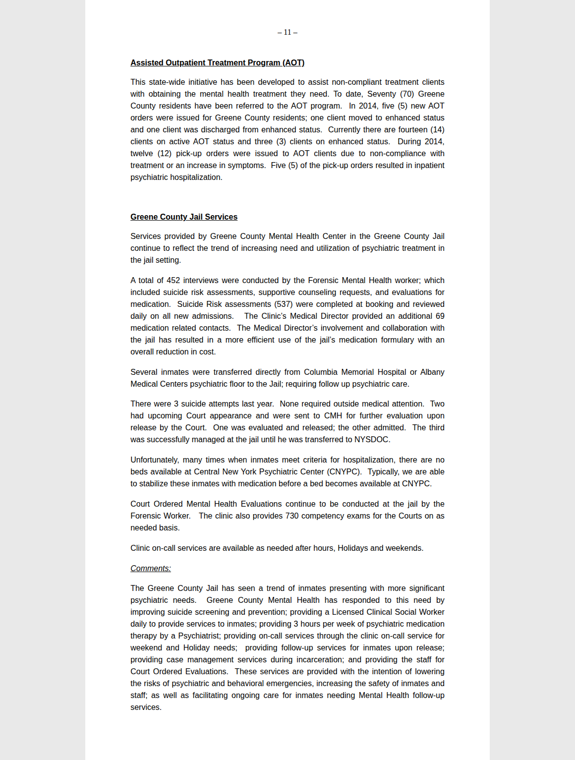– 11 –
Assisted Outpatient Treatment Program (AOT)
This state-wide initiative has been developed to assist non-compliant treatment clients with obtaining the mental health treatment they need. To date, Seventy (70) Greene County residents have been referred to the AOT program. In 2014, five (5) new AOT orders were issued for Greene County residents; one client moved to enhanced status and one client was discharged from enhanced status. Currently there are fourteen (14) clients on active AOT status and three (3) clients on enhanced status. During 2014, twelve (12) pick-up orders were issued to AOT clients due to non-compliance with treatment or an increase in symptoms. Five (5) of the pick-up orders resulted in inpatient psychiatric hospitalization.
Greene County Jail Services
Services provided by Greene County Mental Health Center in the Greene County Jail continue to reflect the trend of increasing need and utilization of psychiatric treatment in the jail setting.
A total of 452 interviews were conducted by the Forensic Mental Health worker; which included suicide risk assessments, supportive counseling requests, and evaluations for medication. Suicide Risk assessments (537) were completed at booking and reviewed daily on all new admissions. The Clinic’s Medical Director provided an additional 69 medication related contacts. The Medical Director’s involvement and collaboration with the jail has resulted in a more efficient use of the jail’s medication formulary with an overall reduction in cost.
Several inmates were transferred directly from Columbia Memorial Hospital or Albany Medical Centers psychiatric floor to the Jail; requiring follow up psychiatric care.
There were 3 suicide attempts last year. None required outside medical attention. Two had upcoming Court appearance and were sent to CMH for further evaluation upon release by the Court. One was evaluated and released; the other admitted. The third was successfully managed at the jail until he was transferred to NYSDOC.
Unfortunately, many times when inmates meet criteria for hospitalization, there are no beds available at Central New York Psychiatric Center (CNYPC). Typically, we are able to stabilize these inmates with medication before a bed becomes available at CNYPC.
Court Ordered Mental Health Evaluations continue to be conducted at the jail by the Forensic Worker. The clinic also provides 730 competency exams for the Courts on as needed basis.
Clinic on-call services are available as needed after hours, Holidays and weekends.
Comments:
The Greene County Jail has seen a trend of inmates presenting with more significant psychiatric needs. Greene County Mental Health has responded to this need by improving suicide screening and prevention; providing a Licensed Clinical Social Worker daily to provide services to inmates; providing 3 hours per week of psychiatric medication therapy by a Psychiatrist; providing on-call services through the clinic on-call service for weekend and Holiday needs; providing follow-up services for inmates upon release; providing case management services during incarceration; and providing the staff for Court Ordered Evaluations. These services are provided with the intention of lowering the risks of psychiatric and behavioral emergencies, increasing the safety of inmates and staff; as well as facilitating ongoing care for inmates needing Mental Health follow-up services.